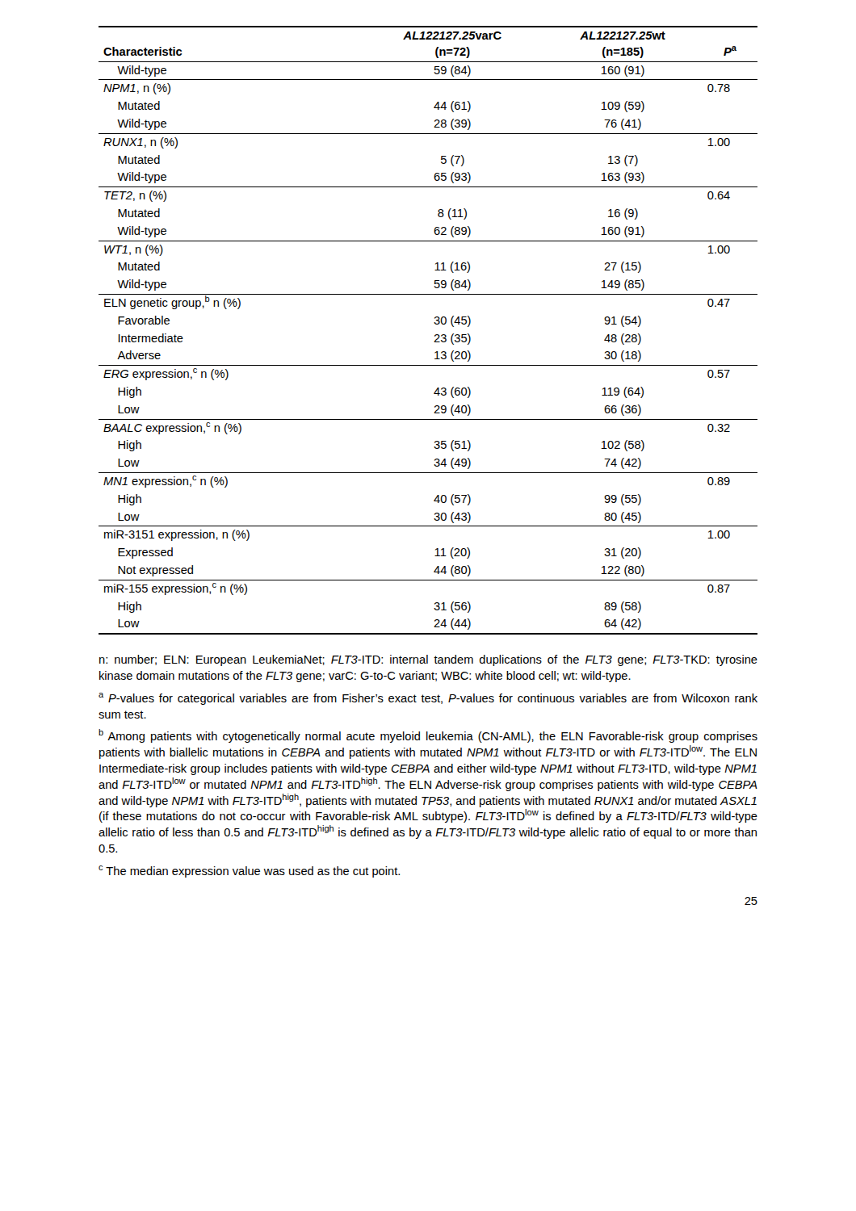| Characteristic | AL122127.25 varC (n=72) | AL122127.25 wt (n=185) | P a |
| --- | --- | --- | --- |
| Wild-type | 59 (84) | 160 (91) | |
| NPM1 , n (%) | | | 0.78 |
| Mutated | 44 (61) | 109 (59) | |
| Wild-type | 28 (39) | 76 (41) | |
| RUNX1 , n (%) | | | 1.00 |
| Mutated | 5 (7) | 13 (7) | |
| Wild-type | 65 (93) | 163 (93) | |
| TET2 , n (%) | | | 0.64 |
| Mutated | 8 (11) | 16 (9) | |
| Wild-type | 62 (89) | 160 (91) | |
| WT1 , n (%) | | | 1.00 |
| Mutated | 11 (16) | 27 (15) | |
| Wild-type | 59 (84) | 149 (85) | |
| ELN genetic group, b n (%) | | | 0.47 |
| Favorable | 30 (45) | 91 (54) | |
| Intermediate | 23 (35) | 48 (28) | |
| Adverse | 13 (20) | 30 (18) | |
| ERG expression, c n (%) | | | 0.57 |
| High | 43 (60) | 119 (64) | |
| Low | 29 (40) | 66 (36) | |
| BAALC expression, c n (%) | | | 0.32 |
| High | 35 (51) | 102 (58) | |
| Low | 34 (49) | 74 (42) | |
| MN1 expression, c n (%) | | | 0.89 |
| High | 40 (57) | 99 (55) | |
| Low | 30 (43) | 80 (45) | |
| miR-3151 expression, n (%) | | | 1.00 |
| Expressed | 11 (20) | 31 (20) | |
| Not expressed | 44 (80) | 122 (80) | |
| miR-155 expression, c n (%) | | | 0.87 |
| High | 31 (56) | 89 (58) | |
| Low | 24 (44) | 64 (42) | |
n: number; ELN: European LeukemiaNet; FLT3-ITD: internal tandem duplications of the FLT3 gene; FLT3-TKD: tyrosine kinase domain mutations of the FLT3 gene; varC: G-to-C variant; WBC: white blood cell; wt: wild-type.
a P-values for categorical variables are from Fisher’s exact test, P-values for continuous variables are from Wilcoxon rank sum test.
b Among patients with cytogenetically normal acute myeloid leukemia (CN-AML), the ELN Favorable-risk group comprises patients with biallelic mutations in CEBPA and patients with mutated NPM1 without FLT3-ITD or with FLT3-ITDlow. The ELN Intermediate-risk group includes patients with wild-type CEBPA and either wild-type NPM1 without FLT3-ITD, wild-type NPM1 and FLT3-ITDlow or mutated NPM1 and FLT3-ITDhigh. The ELN Adverse-risk group comprises patients with wild-type CEBPA and wild-type NPM1 with FLT3-ITDhigh, patients with mutated TP53, and patients with mutated RUNX1 and/or mutated ASXL1 (if these mutations do not co-occur with Favorable-risk AML subtype). FLT3-ITDlow is defined by a FLT3-ITD/FLT3 wild-type allelic ratio of less than 0.5 and FLT3-ITDhigh is defined as by a FLT3-ITD/FLT3 wild-type allelic ratio of equal to or more than 0.5.
c The median expression value was used as the cut point.
25